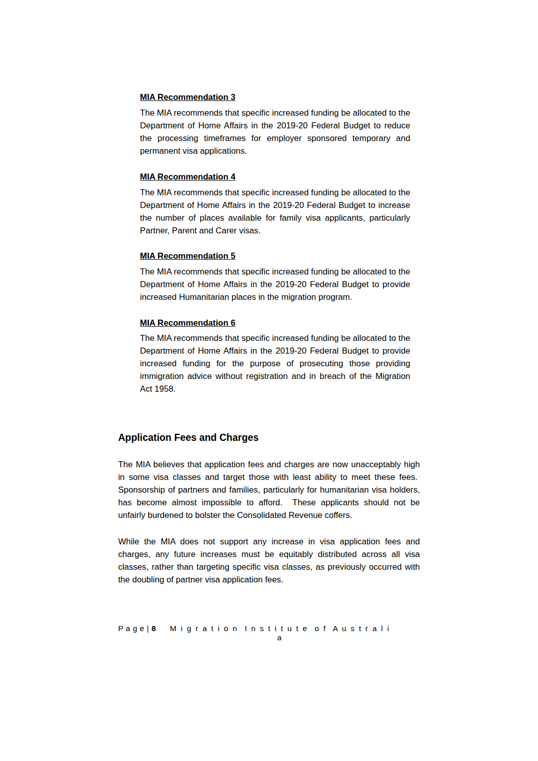MIA Recommendation 3
The MIA recommends that specific increased funding be allocated to the Department of Home Affairs in the 2019-20 Federal Budget to reduce the processing timeframes for employer sponsored temporary and permanent visa applications.
MIA Recommendation 4
The MIA recommends that specific increased funding be allocated to the Department of Home Affairs in the 2019-20 Federal Budget to increase the number of places available for family visa applicants, particularly Partner, Parent and Carer visas.
MIA Recommendation 5
The MIA recommends that specific increased funding be allocated to the Department of Home Affairs in the 2019-20 Federal Budget to provide increased Humanitarian places in the migration program.
MIA Recommendation 6
The MIA recommends that specific increased funding be allocated to the Department of Home Affairs in the 2019-20 Federal Budget to provide increased funding for the purpose of prosecuting those providing immigration advice without registration and in breach of the Migration Act 1958.
Application Fees and Charges
The MIA believes that application fees and charges are now unacceptably high in some visa classes and target those with least ability to meet these fees. Sponsorship of partners and families, particularly for humanitarian visa holders, has become almost impossible to afford. These applicants should not be unfairly burdened to bolster the Consolidated Revenue coffers.
While the MIA does not support any increase in visa application fees and charges, any future increases must be equitably distributed across all visa classes, rather than targeting specific visa classes, as previously occurred with the doubling of partner visa application fees.
P a g e | 8
M i g r a t i o n I n s t i t u t e o f A u s t r a l i a